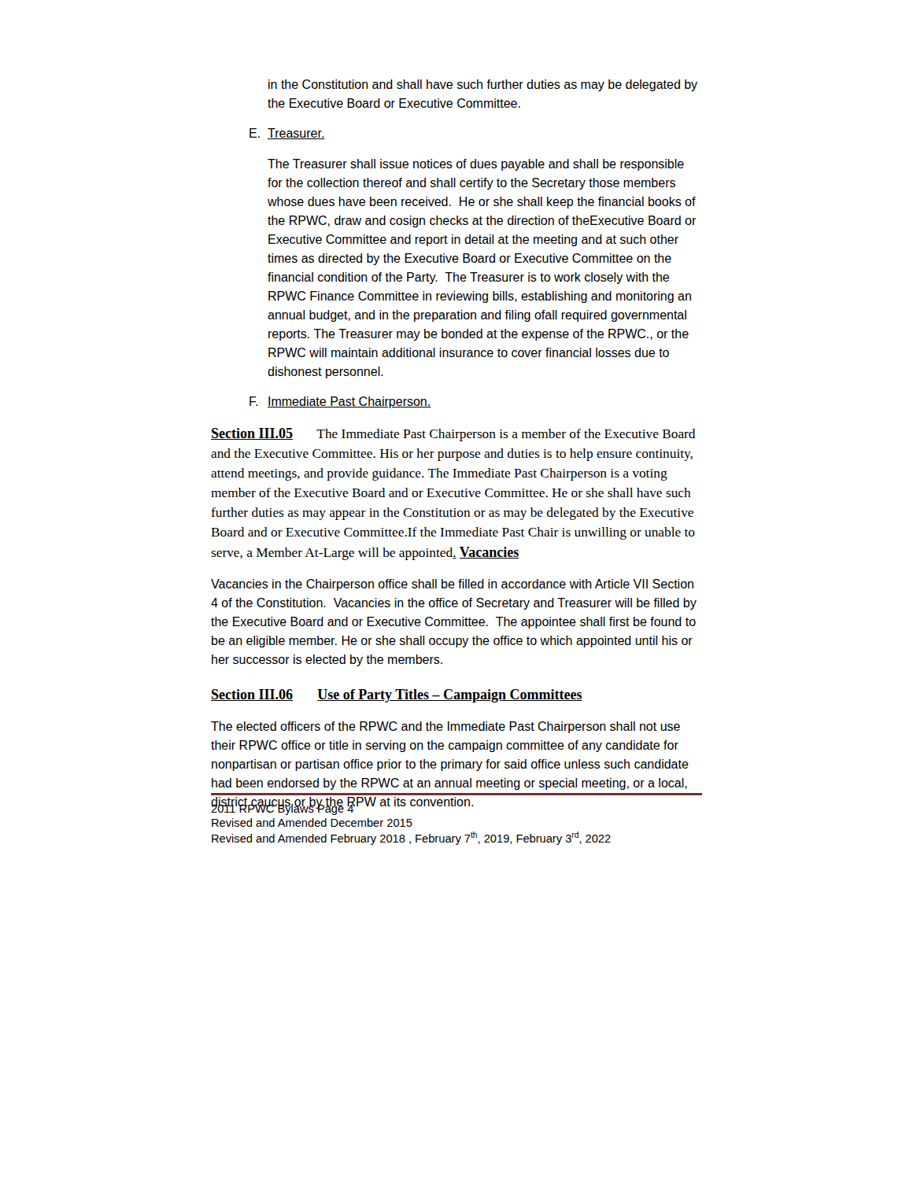in the Constitution and shall have such further duties as may be delegated by the Executive Board or Executive Committee.
E. Treasurer.
The Treasurer shall issue notices of dues payable and shall be responsible for the collection thereof and shall certify to the Secretary those members whose dues have been received. He or she shall keep the financial books of the RPWC, draw and cosign checks at the direction of theExecutive Board or Executive Committee and report in detail at the meeting and at such other times as directed by the Executive Board or Executive Committee on the financial condition of the Party. The Treasurer is to work closely with the RPWC Finance Committee in reviewing bills, establishing and monitoring an annual budget, and in the preparation and filing ofall required governmental reports. The Treasurer may be bonded at the expense of the RPWC., or the RPWC will maintain additional insurance to cover financial losses due to dishonest personnel.
F. Immediate Past Chairperson.
Section III.05 The Immediate Past Chairperson is a member of the Executive Board and the Executive Committee. His or her purpose and duties is to help ensure continuity, attend meetings, and provide guidance. The Immediate Past Chairperson is a voting member of the Executive Board and or Executive Committee. He or she shall have such further duties as may appear in the Constitution or as may be delegated by the Executive Board and or Executive Committee.If the Immediate Past Chair is unwilling or unable to serve, a Member At-Large will be appointed. Vacancies
Vacancies in the Chairperson office shall be filled in accordance with Article VII Section 4 of the Constitution. Vacancies in the office of Secretary and Treasurer will be filled by the Executive Board and or Executive Committee. The appointee shall first be found to be an eligible member. He or she shall occupy the office to which appointed until his or her successor is elected by the members.
Section III.06 Use of Party Titles – Campaign Committees
The elected officers of the RPWC and the Immediate Past Chairperson shall not use their RPWC office or title in serving on the campaign committee of any candidate for nonpartisan or partisan office prior to the primary for said office unless such candidate had been endorsed by the RPWC at an annual meeting or special meeting, or a local, district caucus or by the RPW at its convention.
2011 RPWC Bylaws Page 4
Revised and Amended December 2015
Revised and Amended February 2018 , February 7th, 2019, February 3rd, 2022